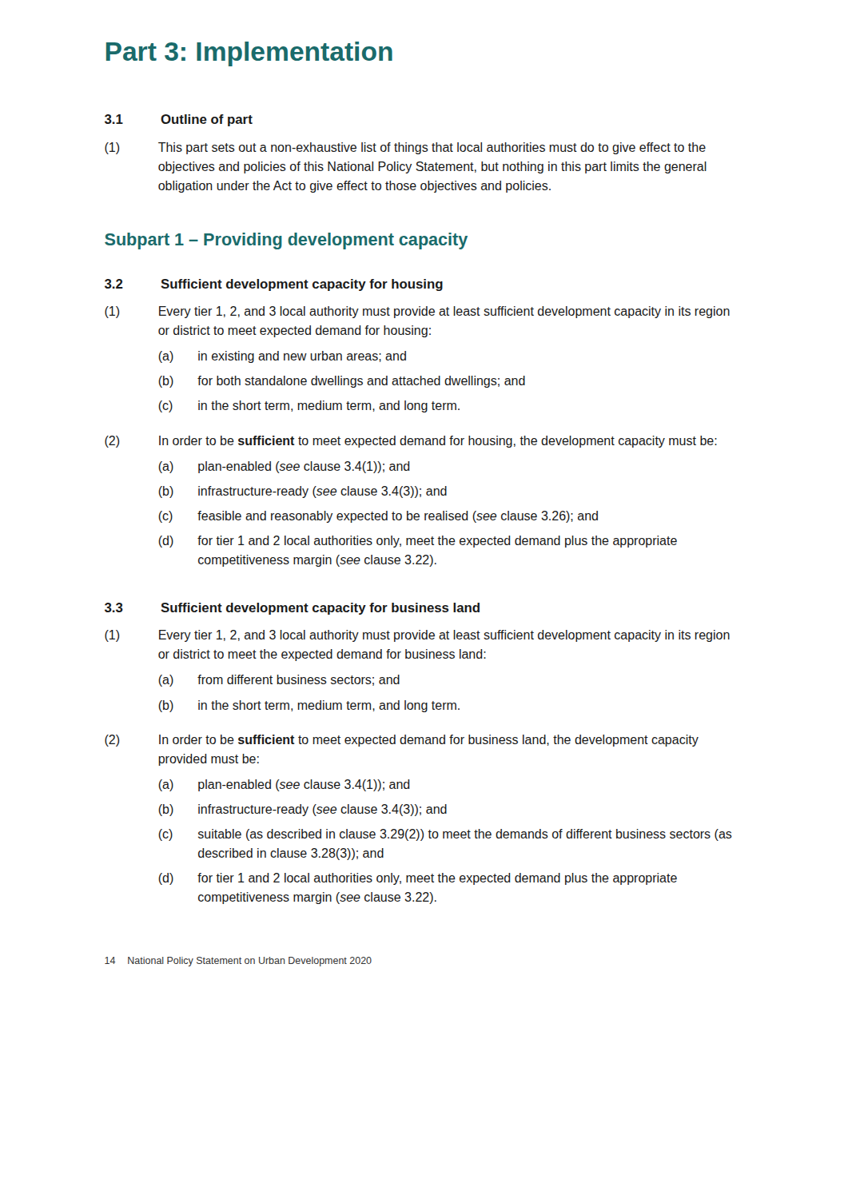Part 3: Implementation
3.1 Outline of part
(1)
This part sets out a non-exhaustive list of things that local authorities must do to give effect to the objectives and policies of this National Policy Statement, but nothing in this part limits the general obligation under the Act to give effect to those objectives and policies.
Subpart 1 – Providing development capacity
3.2 Sufficient development capacity for housing
(1)
Every tier 1, 2, and 3 local authority must provide at least sufficient development capacity in its region or district to meet expected demand for housing:
(a) in existing and new urban areas; and
(b) for both standalone dwellings and attached dwellings; and
(c) in the short term, medium term, and long term.
(2)
In order to be sufficient to meet expected demand for housing, the development capacity must be:
(a) plan-enabled (see clause 3.4(1)); and
(b) infrastructure-ready (see clause 3.4(3)); and
(c) feasible and reasonably expected to be realised (see clause 3.26); and
(d) for tier 1 and 2 local authorities only, meet the expected demand plus the appropriate competitiveness margin (see clause 3.22).
3.3 Sufficient development capacity for business land
(1)
Every tier 1, 2, and 3 local authority must provide at least sufficient development capacity in its region or district to meet the expected demand for business land:
(a) from different business sectors; and
(b) in the short term, medium term, and long term.
(2)
In order to be sufficient to meet expected demand for business land, the development capacity provided must be:
(a) plan-enabled (see clause 3.4(1)); and
(b) infrastructure-ready (see clause 3.4(3)); and
(c) suitable (as described in clause 3.29(2)) to meet the demands of different business sectors (as described in clause 3.28(3)); and
(d) for tier 1 and 2 local authorities only, meet the expected demand plus the appropriate competitiveness margin (see clause 3.22).
14 National Policy Statement on Urban Development 2020